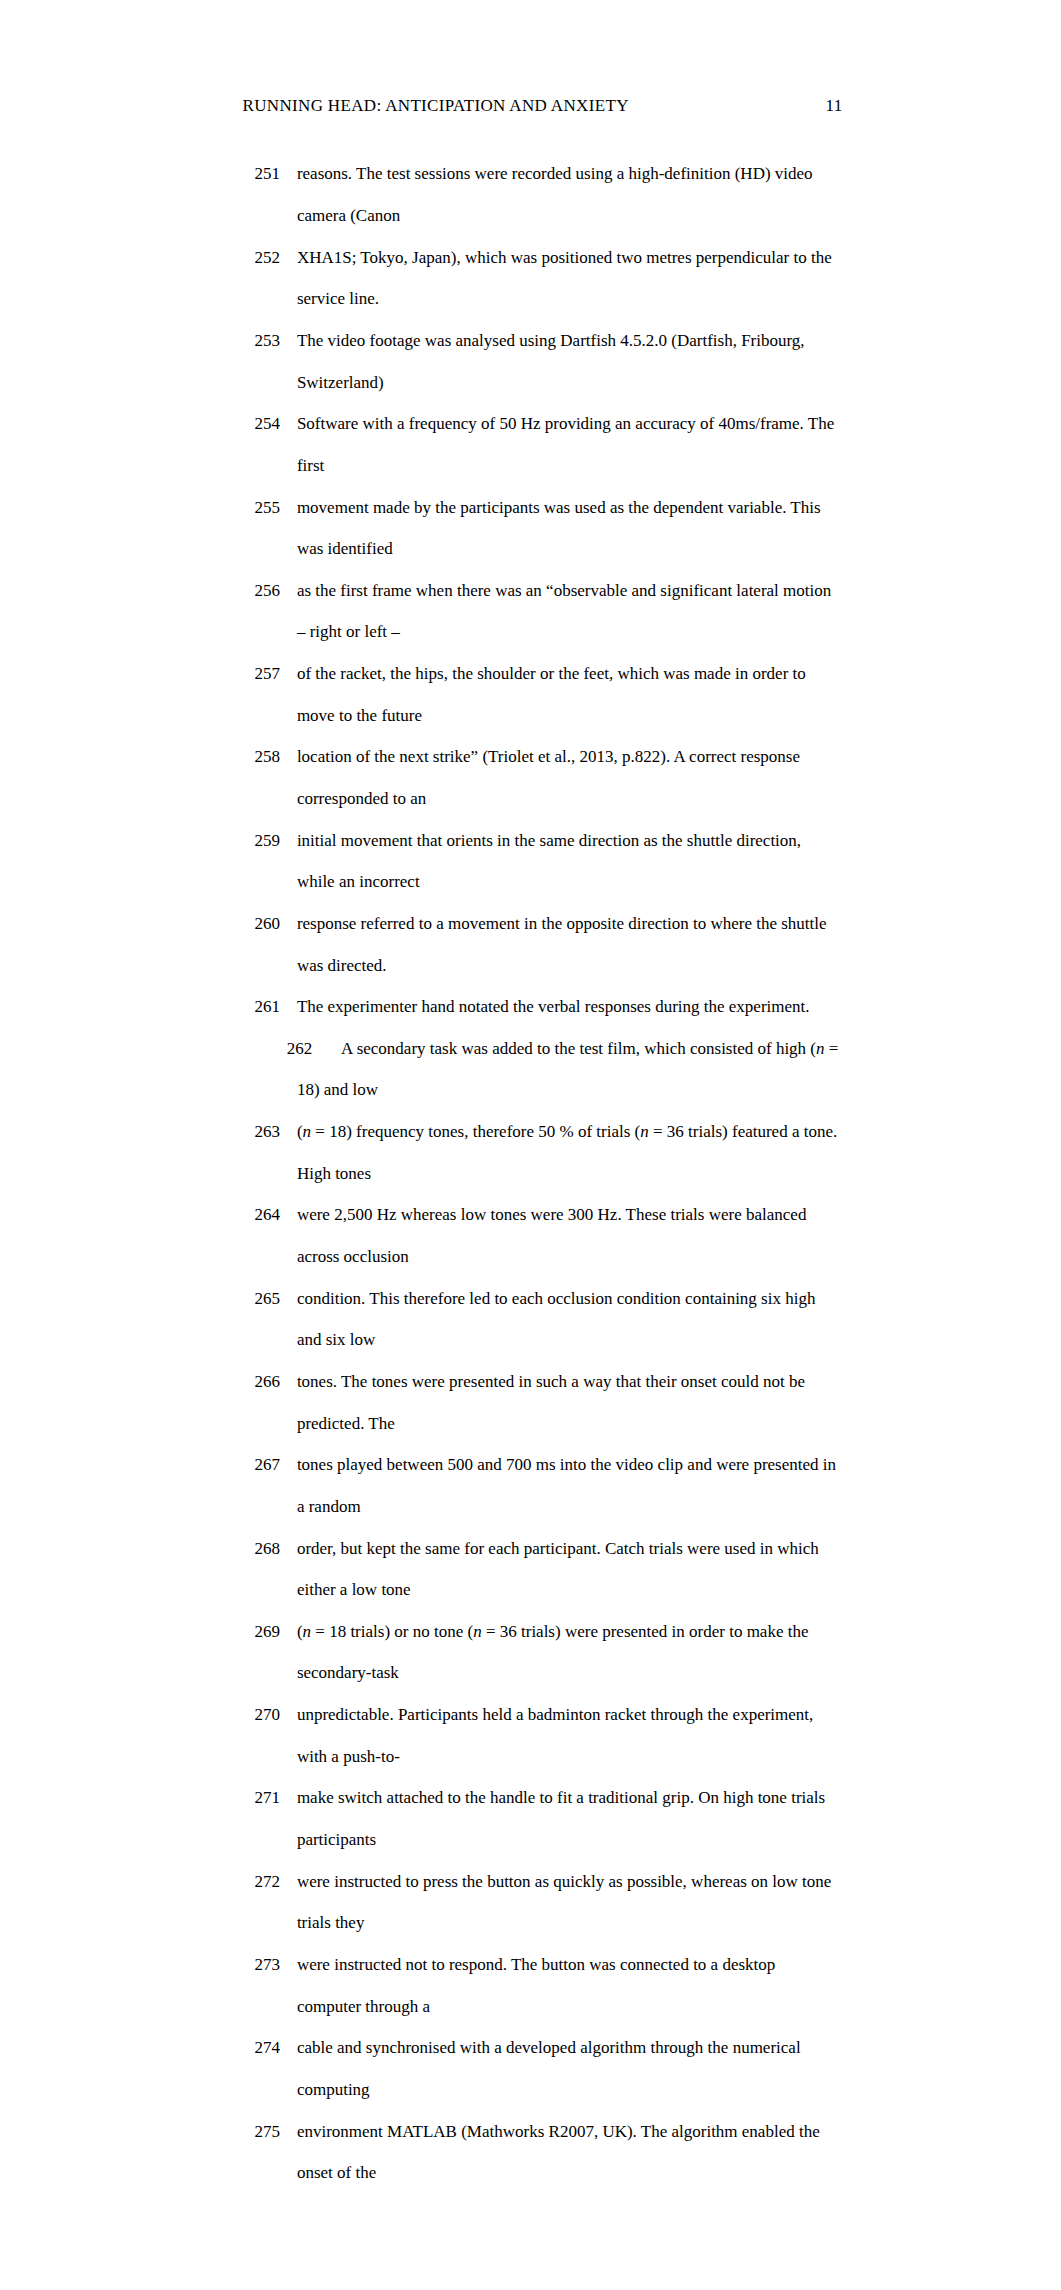Running head: Anticipation and Anxiety 11
reasons. The test sessions were recorded using a high-definition (HD) video camera (Canon
XHA1S; Tokyo, Japan), which was positioned two metres perpendicular to the service line.
The video footage was analysed using Dartfish 4.5.2.0 (Dartfish, Fribourg, Switzerland)
Software with a frequency of 50 Hz providing an accuracy of 40ms/frame. The first
movement made by the participants was used as the dependent variable. This was identified
as the first frame when there was an “observable and significant lateral motion – right or left –
of the racket, the hips, the shoulder or the feet, which was made in order to move to the future
location of the next strike” (Triolet et al., 2013, p.822). A correct response corresponded to an
initial movement that orients in the same direction as the shuttle direction, while an incorrect
response referred to a movement in the opposite direction to where the shuttle was directed.
The experimenter hand notated the verbal responses during the experiment.
A secondary task was added to the test film, which consisted of high (n = 18) and low
(n = 18) frequency tones, therefore 50 % of trials (n = 36 trials) featured a tone. High tones
were 2,500 Hz whereas low tones were 300 Hz. These trials were balanced across occlusion
condition. This therefore led to each occlusion condition containing six high and six low
tones. The tones were presented in such a way that their onset could not be predicted. The
tones played between 500 and 700 ms into the video clip and were presented in a random
order, but kept the same for each participant. Catch trials were used in which either a low tone
(n = 18 trials) or no tone (n = 36 trials) were presented in order to make the secondary-task
unpredictable. Participants held a badminton racket through the experiment, with a push-to-
make switch attached to the handle to fit a traditional grip. On high tone trials participants
were instructed to press the button as quickly as possible, whereas on low tone trials they
were instructed not to respond. The button was connected to a desktop computer through a
cable and synchronised with a developed algorithm through the numerical computing
environment MATLAB (Mathworks R2007, UK). The algorithm enabled the onset of the